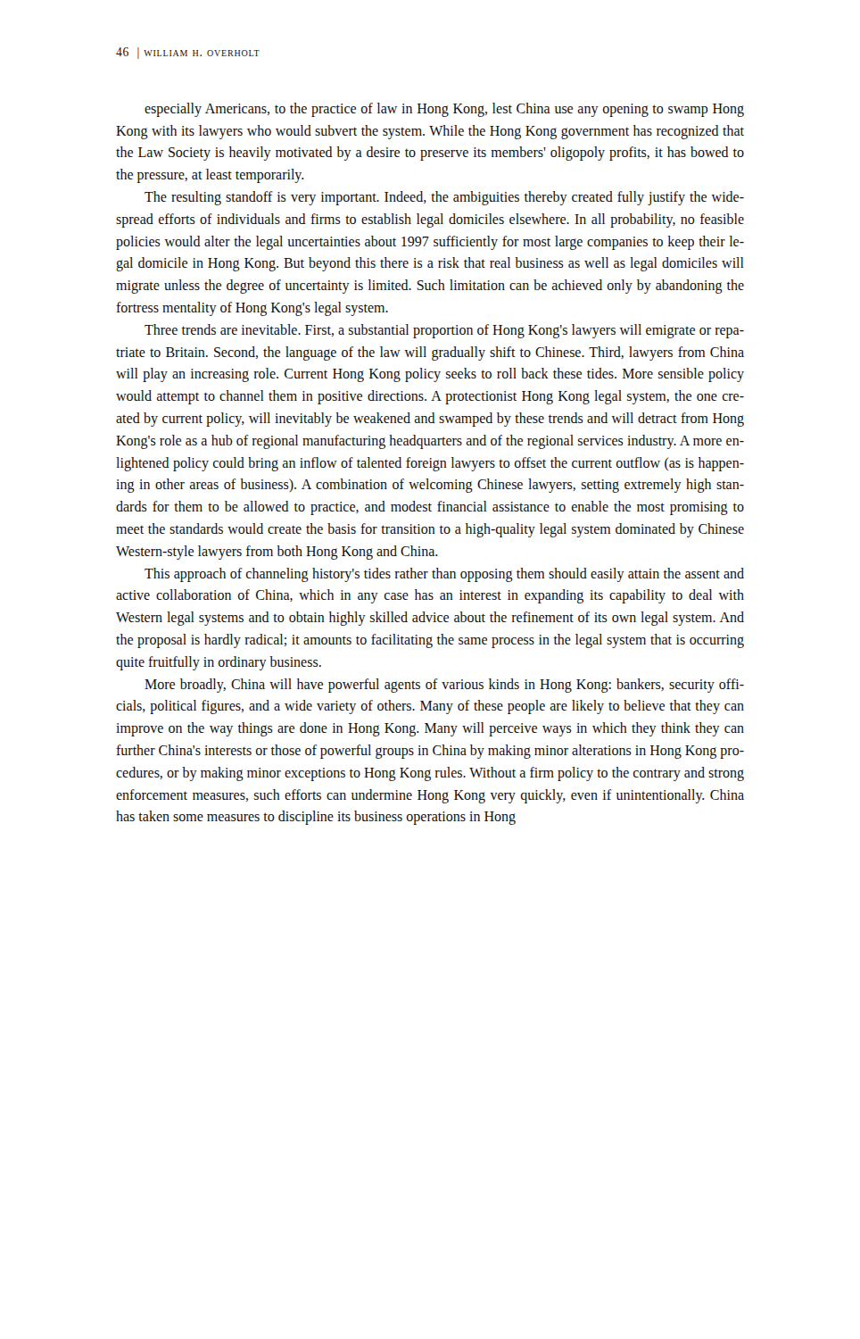46| William H. Overholt
especially Americans, to the practice of law in Hong Kong, lest China use any opening to swamp Hong Kong with its lawyers who would subvert the system. While the Hong Kong government has recognized that the Law Society is heavily motivated by a desire to preserve its members' oligopoly profits, it has bowed to the pressure, at least temporarily.
The resulting standoff is very important. Indeed, the ambiguities thereby created fully justify the widespread efforts of individuals and firms to establish legal domiciles elsewhere. In all probability, no feasible policies would alter the legal uncertainties about 1997 sufficiently for most large companies to keep their legal domicile in Hong Kong. But beyond this there is a risk that real business as well as legal domiciles will migrate unless the degree of uncertainty is limited. Such limitation can be achieved only by abandoning the fortress mentality of Hong Kong's legal system.
Three trends are inevitable. First, a substantial proportion of Hong Kong's lawyers will emigrate or repatriate to Britain. Second, the language of the law will gradually shift to Chinese. Third, lawyers from China will play an increasing role. Current Hong Kong policy seeks to roll back these tides. More sensible policy would attempt to channel them in positive directions. A protectionist Hong Kong legal system, the one created by current policy, will inevitably be weakened and swamped by these trends and will detract from Hong Kong's role as a hub of regional manufacturing headquarters and of the regional services industry. A more enlightened policy could bring an inflow of talented foreign lawyers to offset the current outflow (as is happening in other areas of business). A combination of welcoming Chinese lawyers, setting extremely high standards for them to be allowed to practice, and modest financial assistance to enable the most promising to meet the standards would create the basis for transition to a high-quality legal system dominated by Chinese Western-style lawyers from both Hong Kong and China.
This approach of channeling history's tides rather than opposing them should easily attain the assent and active collaboration of China, which in any case has an interest in expanding its capability to deal with Western legal systems and to obtain highly skilled advice about the refinement of its own legal system. And the proposal is hardly radical; it amounts to facilitating the same process in the legal system that is occurring quite fruitfully in ordinary business.
More broadly, China will have powerful agents of various kinds in Hong Kong: bankers, security officials, political figures, and a wide variety of others. Many of these people are likely to believe that they can improve on the way things are done in Hong Kong. Many will perceive ways in which they think they can further China's interests or those of powerful groups in China by making minor alterations in Hong Kong procedures, or by making minor exceptions to Hong Kong rules. Without a firm policy to the contrary and strong enforcement measures, such efforts can undermine Hong Kong very quickly, even if unintentionally. China has taken some measures to discipline its business operations in Hong